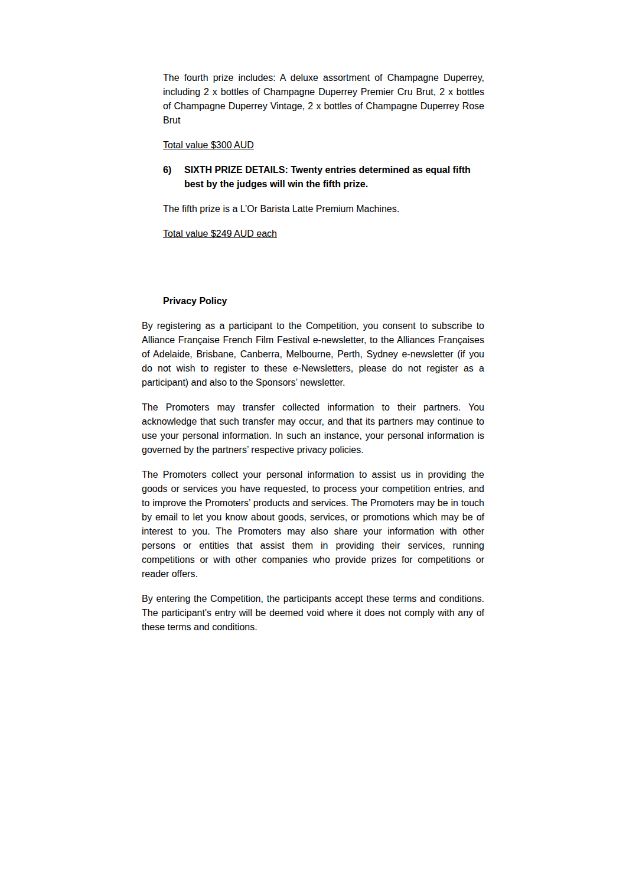The fourth prize includes: A deluxe assortment of Champagne Duperrey, including 2 x bottles of Champagne Duperrey Premier Cru Brut, 2 x bottles of Champagne Duperrey Vintage, 2 x bottles of Champagne Duperrey Rose Brut
Total value $300 AUD
6) SIXTH PRIZE DETAILS: Twenty entries determined as equal fifth best by the judges will win the fifth prize.
The fifth prize is a L’Or Barista Latte Premium Machines.
Total value $249 AUD each
Privacy Policy
By registering as a participant to the Competition, you consent to subscribe to Alliance Française French Film Festival e-newsletter, to the Alliances Françaises of Adelaide, Brisbane, Canberra, Melbourne, Perth, Sydney e-newsletter (if you do not wish to register to these e-Newsletters, please do not register as a participant) and also to the Sponsors’ newsletter.
The Promoters may transfer collected information to their partners. You acknowledge that such transfer may occur, and that its partners may continue to use your personal information. In such an instance, your personal information is governed by the partners’ respective privacy policies.
The Promoters collect your personal information to assist us in providing the goods or services you have requested, to process your competition entries, and to improve the Promoters’ products and services. The Promoters may be in touch by email to let you know about goods, services, or promotions which may be of interest to you. The Promoters may also share your information with other persons or entities that assist them in providing their services, running competitions or with other companies who provide prizes for competitions or reader offers.
By entering the Competition, the participants accept these terms and conditions. The participant's entry will be deemed void where it does not comply with any of these terms and conditions.